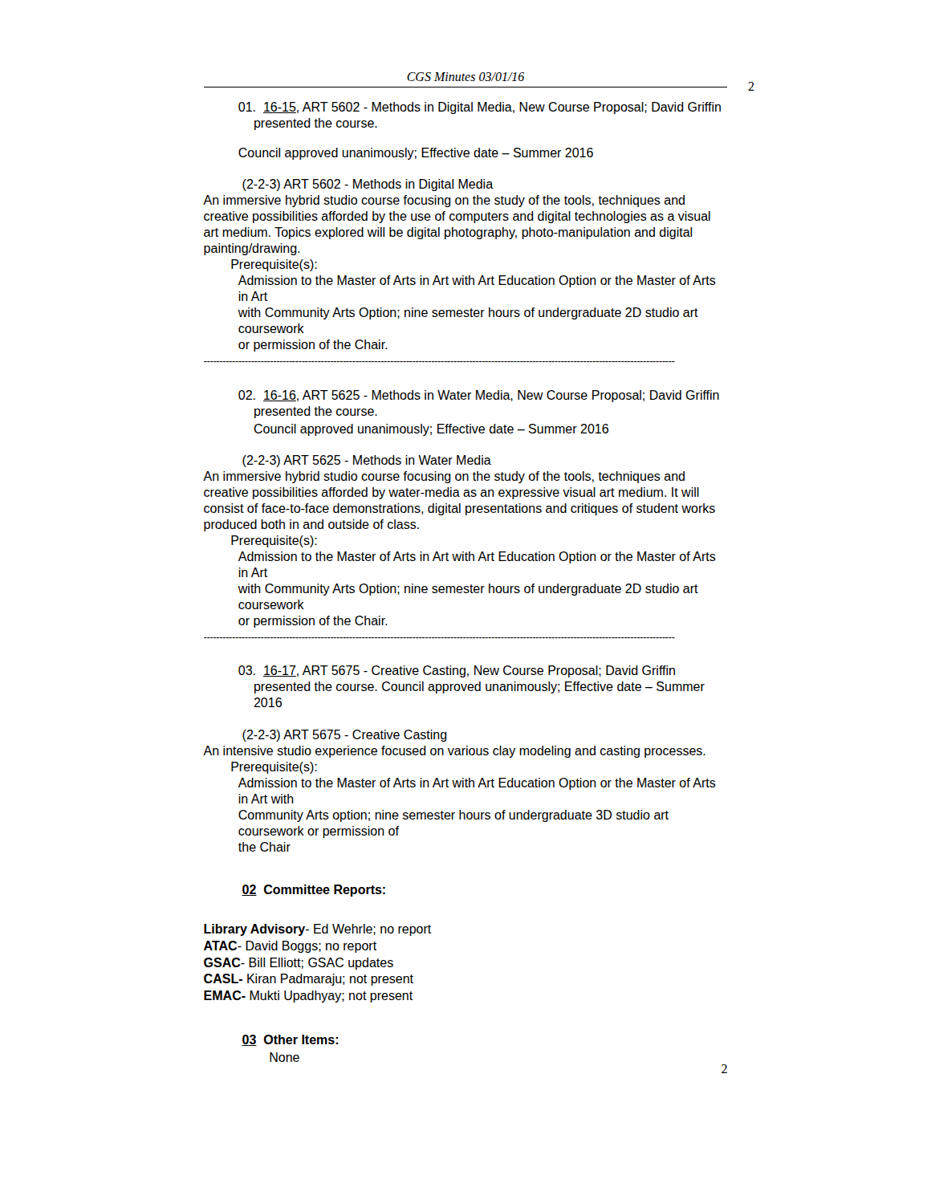CGS Minutes 03/01/16
2
01. 16-15, ART 5602 - Methods in Digital Media, New Course Proposal; David Griffin presented the course.
Council approved unanimously; Effective date – Summer 2016
(2-2-3) ART 5602 - Methods in Digital Media
An immersive hybrid studio course focusing on the study of the tools, techniques and creative possibilities afforded by the use of computers and digital technologies as a visual art medium. Topics explored will be digital photography, photo-manipulation and digital painting/drawing.
Prerequisite(s):
Admission to the Master of Arts in Art with Art Education Option or the Master of Arts in Art
with Community Arts Option; nine semester hours of undergraduate 2D studio art coursework
or permission of the Chair.
-----------------------------------------------------------------------------------------------------------------------------------------------------
02. 16-16, ART 5625 - Methods in Water Media, New Course Proposal; David Griffin presented the course.
Council approved unanimously; Effective date – Summer 2016
(2-2-3) ART 5625 - Methods in Water Media
An immersive hybrid studio course focusing on the study of the tools, techniques and creative possibilities afforded by water-media as an expressive visual art medium. It will consist of face-to-face demonstrations, digital presentations and critiques of student works produced both in and outside of class.
Prerequisite(s):
Admission to the Master of Arts in Art with Art Education Option or the Master of Arts in Art
with Community Arts Option; nine semester hours of undergraduate 2D studio art coursework
or permission of the Chair.
-----------------------------------------------------------------------------------------------------------------------------------------------------
03. 16-17, ART 5675 - Creative Casting, New Course Proposal; David Griffin presented the course. Council approved unanimously; Effective date – Summer 2016
(2-2-3) ART 5675 - Creative Casting
An intensive studio experience focused on various clay modeling and casting processes.
Prerequisite(s):
Admission to the Master of Arts in Art with Art Education Option or the Master of Arts in Art with
Community Arts option; nine semester hours of undergraduate 3D studio art coursework or permission of
the Chair
02 Committee Reports:
Library Advisory- Ed Wehrle; no report
ATAC- David Boggs; no report
GSAC- Bill Elliott; GSAC updates
CASL- Kiran Padmaraju; not present
EMAC- Mukti Upadhyay; not present
03 Other Items:
None
2